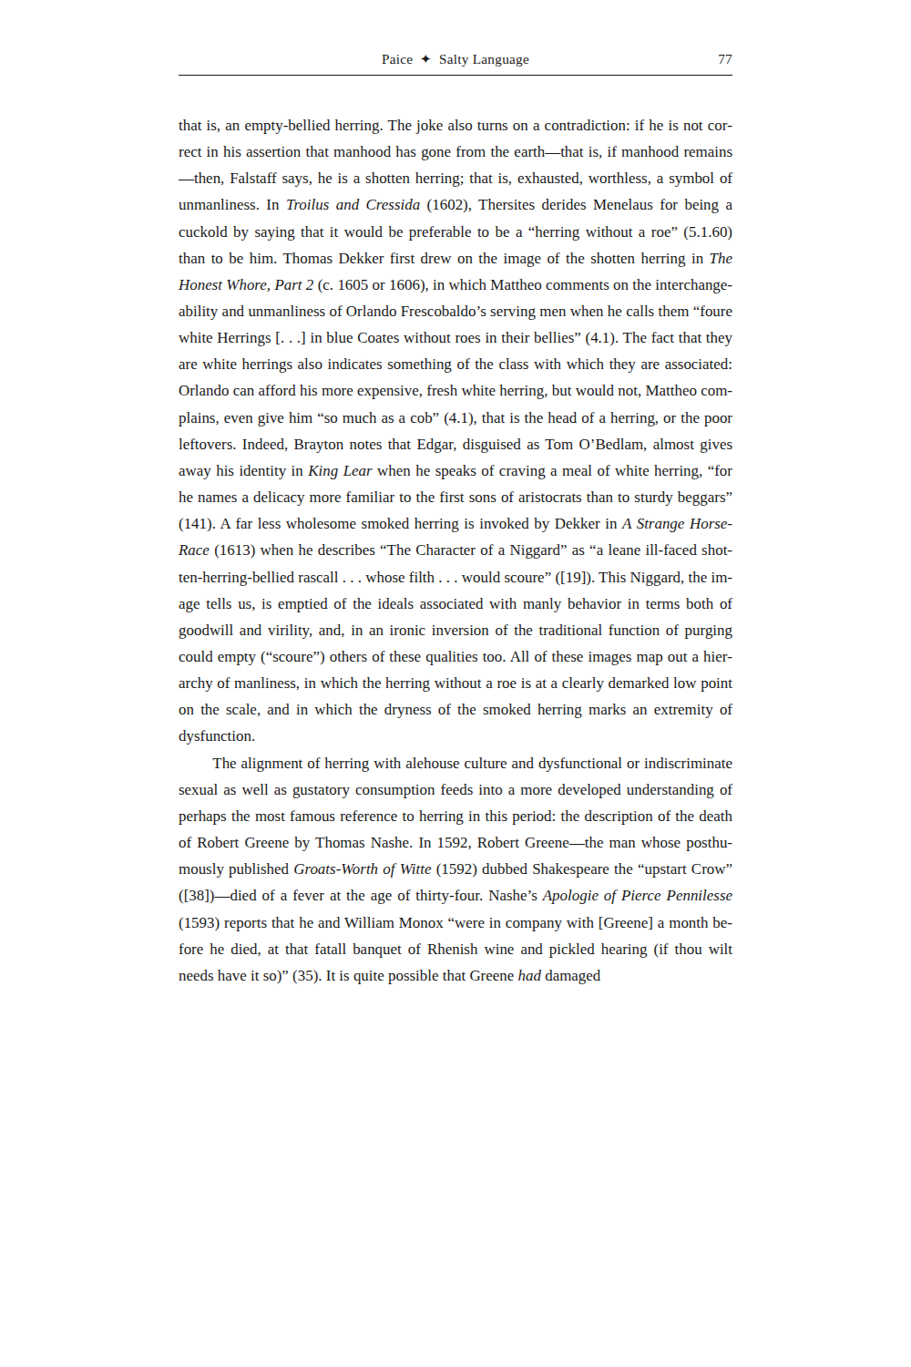Paice✦Salty Language 77
that is, an empty-bellied herring. The joke also turns on a contradiction: if he is not correct in his assertion that manhood has gone from the earth—that is, if manhood remains—then, Falstaff says, he is a shotten herring; that is, exhausted, worthless, a symbol of unmanliness. In Troilus and Cressida (1602), Thersites derides Menelaus for being a cuckold by saying that it would be preferable to be a “herring without a roe” (5.1.60) than to be him. Thomas Dekker first drew on the image of the shotten herring in The Honest Whore, Part 2 (c. 1605 or 1606), in which Mattheo comments on the interchangeability and unmanliness of Orlando Frescobaldo’s serving men when he calls them “foure white Herrings [. . .] in blue Coates without roes in their bellies” (4.1). The fact that they are white herrings also indicates something of the class with which they are associated: Orlando can afford his more expensive, fresh white herring, but would not, Mattheo complains, even give him “so much as a cob” (4.1), that is the head of a herring, or the poor leftovers. Indeed, Brayton notes that Edgar, disguised as Tom O’Bedlam, almost gives away his identity in King Lear when he speaks of craving a meal of white herring, “for he names a delicacy more familiar to the first sons of aristocrats than to sturdy beggars” (141). A far less wholesome smoked herring is invoked by Dekker in A Strange Horse-Race (1613) when he describes “The Character of a Niggard” as “a leane ill-faced shotten-herring-bellied rascall . . . whose filth . . . would scoure” ([19]). This Niggard, the image tells us, is emptied of the ideals associated with manly behavior in terms both of goodwill and virility, and, in an ironic inversion of the traditional function of purging could empty (“scoure”) others of these qualities too. All of these images map out a hierarchy of manliness, in which the herring without a roe is at a clearly demarked low point on the scale, and in which the dryness of the smoked herring marks an extremity of dysfunction.
The alignment of herring with alehouse culture and dysfunctional or indiscriminate sexual as well as gustatory consumption feeds into a more developed understanding of perhaps the most famous reference to herring in this period: the description of the death of Robert Greene by Thomas Nashe. In 1592, Robert Greene—the man whose posthumously published Groats-Worth of Witte (1592) dubbed Shakespeare the “upstart Crow” ([38])—died of a fever at the age of thirty-four. Nashe’s Apologie of Pierce Pennilesse (1593) reports that he and William Monox “were in company with [Greene] a month before he died, at that fatall banquet of Rhenish wine and pickled hearing (if thou wilt needs have it so)” (35). It is quite possible that Greene had damaged